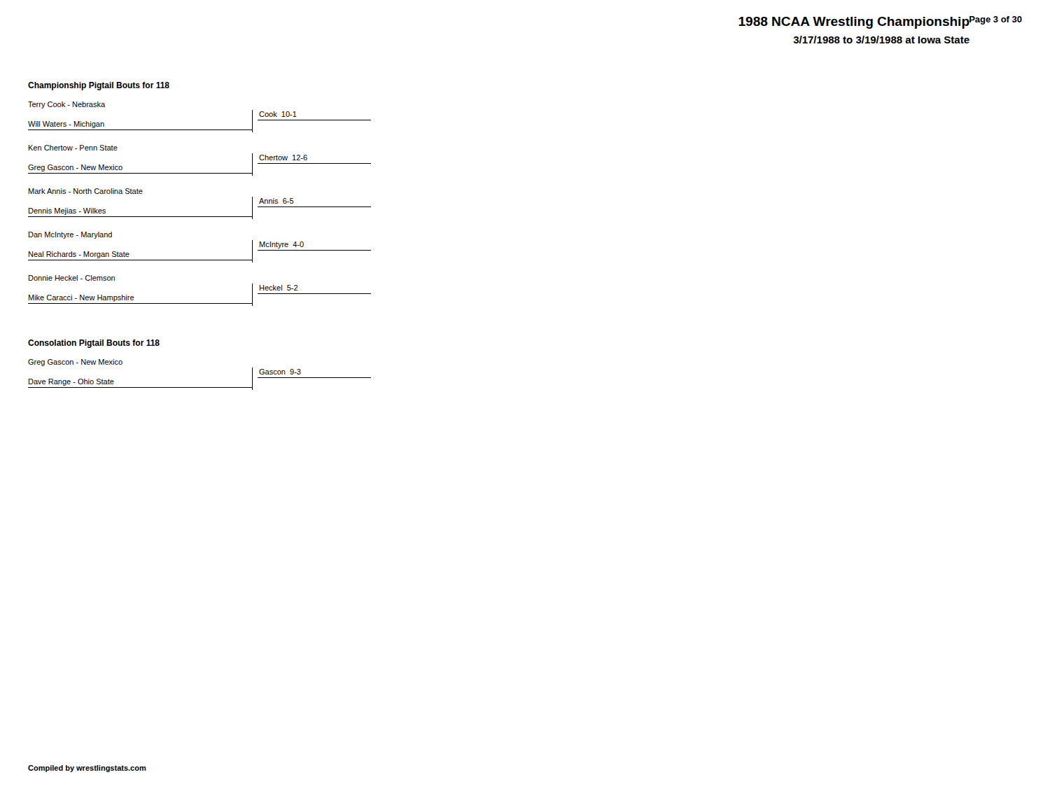Page 3 of 30
1988 NCAA Wrestling Championship
3/17/1988 to 3/19/1988 at Iowa State
Championship Pigtail Bouts for 118
Terry Cook - Nebraska
Will Waters - Michigan
Cook 10-1
Ken Chertow - Penn State
Greg Gascon - New Mexico
Chertow 12-6
Mark Annis - North Carolina State
Dennis Mejias - Wilkes
Annis 6-5
Dan McIntyre - Maryland
Neal Richards - Morgan State
McIntyre 4-0
Donnie Heckel - Clemson
Mike Caracci - New Hampshire
Heckel 5-2
Consolation Pigtail Bouts for 118
Greg Gascon - New Mexico
Dave Range - Ohio State
Gascon 9-3
Compiled by wrestlingstats.com